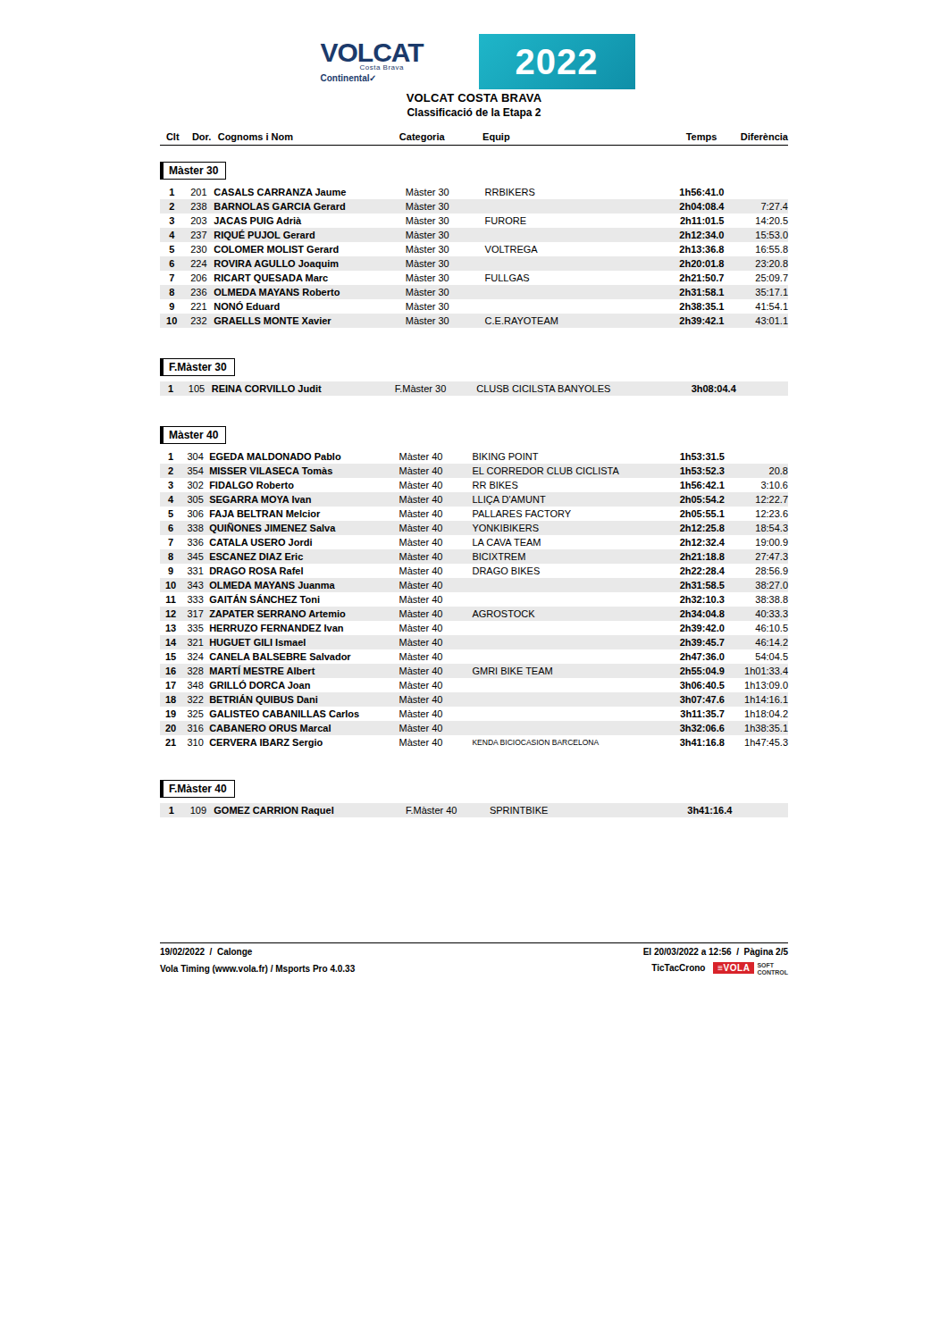VOLCAT Costa Brava Continental✓
2022
VOLCAT COSTA BRAVA
Classificació de la Etapa 2
| Clt | Dor. | Cognoms i Nom | Categoria | Equip | Temps | Diferència |
| --- | --- | --- | --- | --- | --- | --- |
Màster 30
| 1 | 201 | CASALS CARRANZA Jaume | Màster 30 | RRBIKERS | 1h56:41.0 | |
| 2 | 238 | BARNOLAS GARCIA Gerard | Màster 30 | | 2h04:08.4 | 7:27.4 |
| 3 | 203 | JACAS PUIG Adrià | Màster 30 | FURORE | 2h11:01.5 | 14:20.5 |
| 4 | 237 | RIQUÉ PUJOL Gerard | Màster 30 | | 2h12:34.0 | 15:53.0 |
| 5 | 230 | COLOMER MOLIST Gerard | Màster 30 | VOLTREGA | 2h13:36.8 | 16:55.8 |
| 6 | 224 | ROVIRA AGULLO Joaquim | Màster 30 | | 2h20:01.8 | 23:20.8 |
| 7 | 206 | RICART QUESADA Marc | Màster 30 | FULLGAS | 2h21:50.7 | 25:09.7 |
| 8 | 236 | OLMEDA MAYANS Roberto | Màster 30 | | 2h31:58.1 | 35:17.1 |
| 9 | 221 | NONÓ Eduard | Màster 30 | | 2h38:35.1 | 41:54.1 |
| 10 | 232 | GRAELLS MONTE Xavier | Màster 30 | C.E.RAYOTEAM | 2h39:42.1 | 43:01.1 |
F.Màster 30
| 1 | 105 | REINA CORVILLO Judit | F.Màster 30 | CLUSB CICILSTA BANYOLES | 3h08:04.4 | |
Màster 40
| 1 | 304 | EGEDA MALDONADO Pablo | Màster 40 | BIKING POINT | 1h53:31.5 | |
| 2 | 354 | MISSER VILASECA Tomàs | Màster 40 | EL CORREDOR CLUB CICLISTA | 1h53:52.3 | 20.8 |
| 3 | 302 | FIDALGO Roberto | Màster 40 | RR BIKES | 1h56:42.1 | 3:10.6 |
| 4 | 305 | SEGARRA MOYA Ivan | Màster 40 | LLIÇA D'AMUNT | 2h05:54.2 | 12:22.7 |
| 5 | 306 | FAJA BELTRAN Melcior | Màster 40 | PALLARES FACTORY | 2h05:55.1 | 12:23.6 |
| 6 | 338 | QUIÑONES JIMENEZ Salva | Màster 40 | YONKIBIKERS | 2h12:25.8 | 18:54.3 |
| 7 | 336 | CATALA USERO Jordi | Màster 40 | LA CAVA TEAM | 2h12:32.4 | 19:00.9 |
| 8 | 345 | ESCANEZ DIAZ Eric | Màster 40 | BICIXTREM | 2h21:18.8 | 27:47.3 |
| 9 | 331 | DRAGO ROSA Rafel | Màster 40 | DRAGO BIKES | 2h22:28.4 | 28:56.9 |
| 10 | 343 | OLMEDA MAYANS Juanma | Màster 40 | | 2h31:58.5 | 38:27.0 |
| 11 | 333 | GAITÁN SÁNCHEZ Toni | Màster 40 | | 2h32:10.3 | 38:38.8 |
| 12 | 317 | ZAPATER SERRANO Artemio | Màster 40 | AGROSTOCK | 2h34:04.8 | 40:33.3 |
| 13 | 335 | HERRUZO FERNANDEZ Ivan | Màster 40 | | 2h39:42.0 | 46:10.5 |
| 14 | 321 | HUGUET GILI Ismael | Màster 40 | | 2h39:45.7 | 46:14.2 |
| 15 | 324 | CANELA BALSEBRE Salvador | Màster 40 | | 2h47:36.0 | 54:04.5 |
| 16 | 328 | MARTÍ MESTRE Albert | Màster 40 | GMRI BIKE TEAM | 2h55:04.9 | 1h01:33.4 |
| 17 | 348 | GRILLÓ DORCA Joan | Màster 40 | | 3h06:40.5 | 1h13:09.0 |
| 18 | 322 | BETRIÁN QUIBUS Dani | Màster 40 | | 3h07:47.6 | 1h14:16.1 |
| 19 | 325 | GALISTEO CABANILLAS Carlos | Màster 40 | | 3h11:35.7 | 1h18:04.2 |
| 20 | 316 | CABANERO ORUS Marcal | Màster 40 | | 3h32:06.6 | 1h38:35.1 |
| 21 | 310 | CERVERA IBARZ Sergio | Màster 40 | KENDA BICIOCASION BARCELONA | 3h41:16.8 | 1h47:45.3 |
F.Màster 40
| 1 | 109 | GOMEZ CARRION Raquel | F.Màster 40 | SPRINTBIKE | 3h41:16.4 | |
19/02/2022 / Calonge El 20/03/2022 a 12:56 / Pàgina 2/5
Vola Timing (www.vola.fr) / Msports Pro 4.0.33 TicTacCrono ≡VOLA SOFT
CONTROL